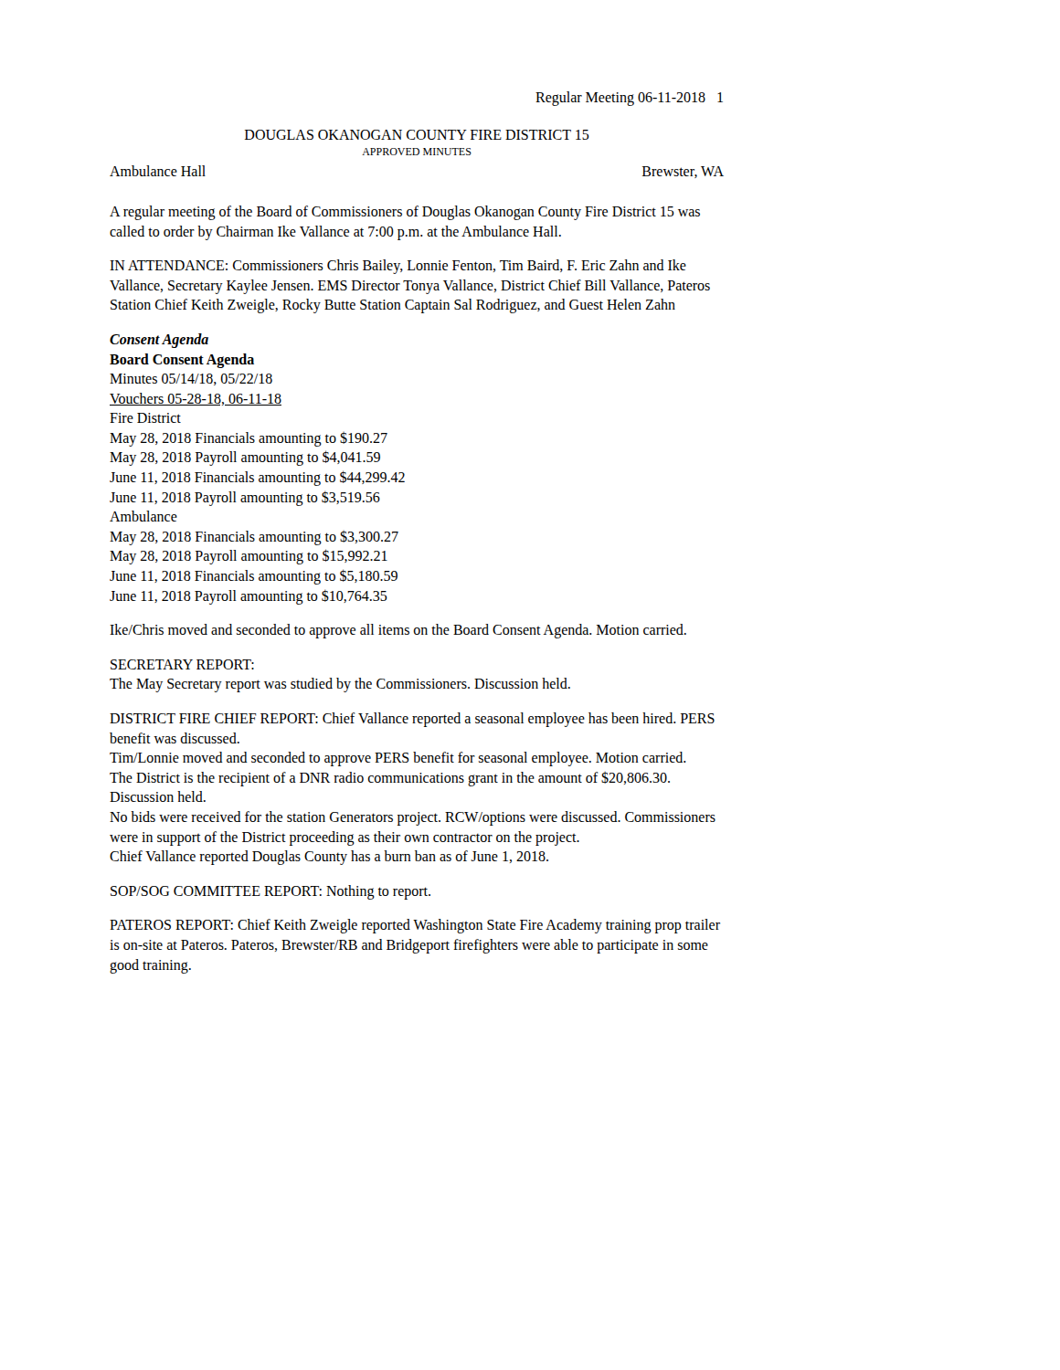Regular Meeting 06-11-2018 1
DOUGLAS OKANOGAN COUNTY FIRE DISTRICT 15
APPROVED MINUTES
Ambulance Hall Brewster, WA
A regular meeting of the Board of Commissioners of Douglas Okanogan County Fire District 15 was called to order by Chairman Ike Vallance at 7:00 p.m. at the Ambulance Hall.
IN ATTENDANCE: Commissioners Chris Bailey, Lonnie Fenton, Tim Baird, F. Eric Zahn and Ike Vallance, Secretary Kaylee Jensen. EMS Director Tonya Vallance, District Chief Bill Vallance, Pateros Station Chief Keith Zweigle, Rocky Butte Station Captain Sal Rodriguez, and Guest Helen Zahn
Consent Agenda
Board Consent Agenda
Minutes 05/14/18, 05/22/18
Vouchers 05-28-18, 06-11-18
Fire District
May 28, 2018 Financials amounting to $190.27
May 28, 2018 Payroll amounting to $4,041.59
June 11, 2018 Financials amounting to $44,299.42
June 11, 2018 Payroll amounting to $3,519.56
Ambulance
May 28, 2018 Financials amounting to $3,300.27
May 28, 2018 Payroll amounting to $15,992.21
June 11, 2018 Financials amounting to $5,180.59
June 11, 2018 Payroll amounting to $10,764.35
Ike/Chris moved and seconded to approve all items on the Board Consent Agenda. Motion carried.
SECRETARY REPORT:
The May Secretary report was studied by the Commissioners. Discussion held.
DISTRICT FIRE CHIEF REPORT: Chief Vallance reported a seasonal employee has been hired. PERS benefit was discussed.
Tim/Lonnie moved and seconded to approve PERS benefit for seasonal employee. Motion carried.
The District is the recipient of a DNR radio communications grant in the amount of $20,806.30. Discussion held.
No bids were received for the station Generators project. RCW/options were discussed. Commissioners were in support of the District proceeding as their own contractor on the project.
Chief Vallance reported Douglas County has a burn ban as of June 1, 2018.
SOP/SOG COMMITTEE REPORT: Nothing to report.
PATEROS REPORT: Chief Keith Zweigle reported Washington State Fire Academy training prop trailer is on-site at Pateros. Pateros, Brewster/RB and Bridgeport firefighters were able to participate in some good training.